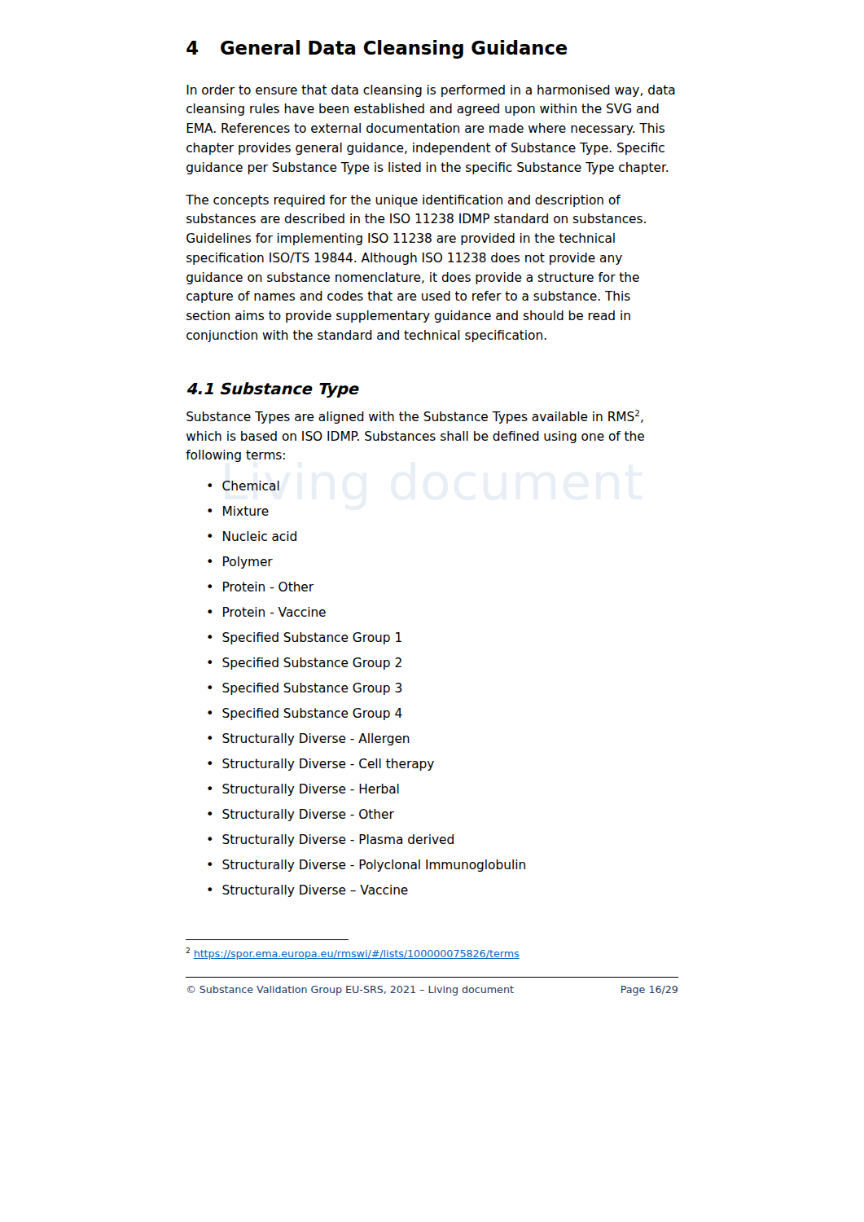Living document
4 General Data Cleansing Guidance
In order to ensure that data cleansing is performed in a harmonised way, data cleansing rules have been established and agreed upon within the SVG and EMA. References to external documentation are made where necessary. This chapter provides general guidance, independent of Substance Type. Specific guidance per Substance Type is listed in the specific Substance Type chapter.
The concepts required for the unique identification and description of substances are described in the ISO 11238 IDMP standard on substances. Guidelines for implementing ISO 11238 are provided in the technical specification ISO/TS 19844. Although ISO 11238 does not provide any guidance on substance nomenclature, it does provide a structure for the capture of names and codes that are used to refer to a substance. This section aims to provide supplementary guidance and should be read in conjunction with the standard and technical specification.
4.1 Substance Type
Substance Types are aligned with the Substance Types available in RMS2, which is based on ISO IDMP. Substances shall be defined using one of the following terms:
Chemical
Mixture
Nucleic acid
Polymer
Protein - Other
Protein - Vaccine
Specified Substance Group 1
Specified Substance Group 2
Specified Substance Group 3
Specified Substance Group 4
Structurally Diverse - Allergen
Structurally Diverse - Cell therapy
Structurally Diverse - Herbal
Structurally Diverse - Other
Structurally Diverse - Plasma derived
Structurally Diverse - Polyclonal Immunoglobulin
Structurally Diverse – Vaccine
2 https://spor.ema.europa.eu/rmswi/#/lists/100000075826/terms
© Substance Validation Group EU-SRS, 2021 – Living document Page 16/29